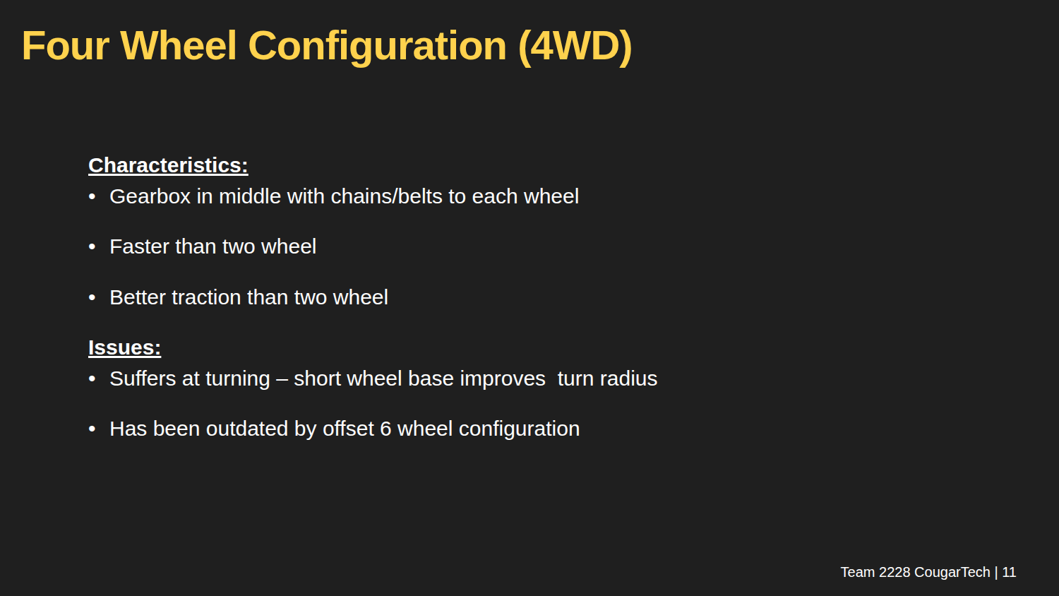Four Wheel Configuration (4WD)
Characteristics:
Gearbox in middle with chains/belts to each wheel
Faster than two wheel
Better traction than two wheel
Issues:
Suffers at turning – short wheel base improves turn radius
Has been outdated by offset 6 wheel configuration
Team 2228 CougarTech | 11